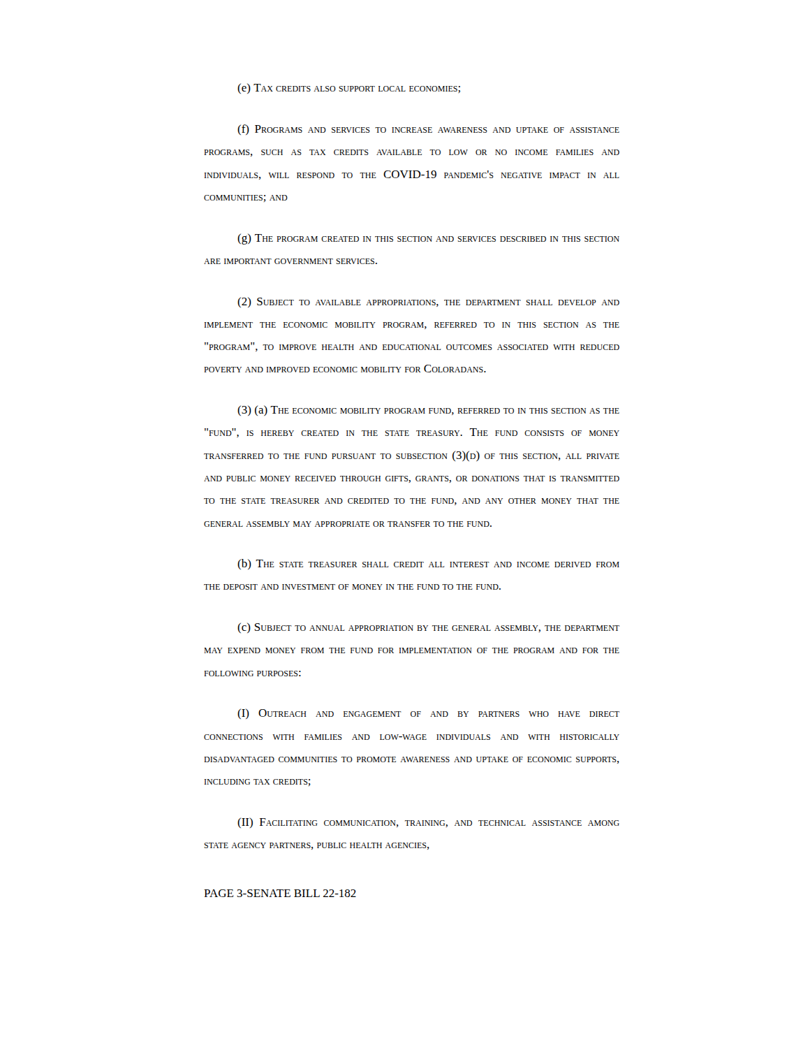(e) Tax credits also support local economies;
(f) Programs and services to increase awareness and uptake of assistance programs, such as tax credits available to low or no income families and individuals, will respond to the COVID-19 pandemic's negative impact in all communities; and
(g) The program created in this section and services described in this section are important government services.
(2) Subject to available appropriations, the department shall develop and implement the economic mobility program, referred to in this section as the "program", to improve health and educational outcomes associated with reduced poverty and improved economic mobility for Coloradans.
(3) (a) The economic mobility program fund, referred to in this section as the "fund", is hereby created in the state treasury. The fund consists of money transferred to the fund pursuant to subsection (3)(d) of this section, all private and public money received through gifts, grants, or donations that is transmitted to the state treasurer and credited to the fund, and any other money that the general assembly may appropriate or transfer to the fund.
(b) The state treasurer shall credit all interest and income derived from the deposit and investment of money in the fund to the fund.
(c) Subject to annual appropriation by the general assembly, the department may expend money from the fund for implementation of the program and for the following purposes:
(I) Outreach and engagement of and by partners who have direct connections with families and low-wage individuals and with historically disadvantaged communities to promote awareness and uptake of economic supports, including tax credits;
(II) Facilitating communication, training, and technical assistance among state agency partners, public health agencies,
PAGE 3-SENATE BILL 22-182